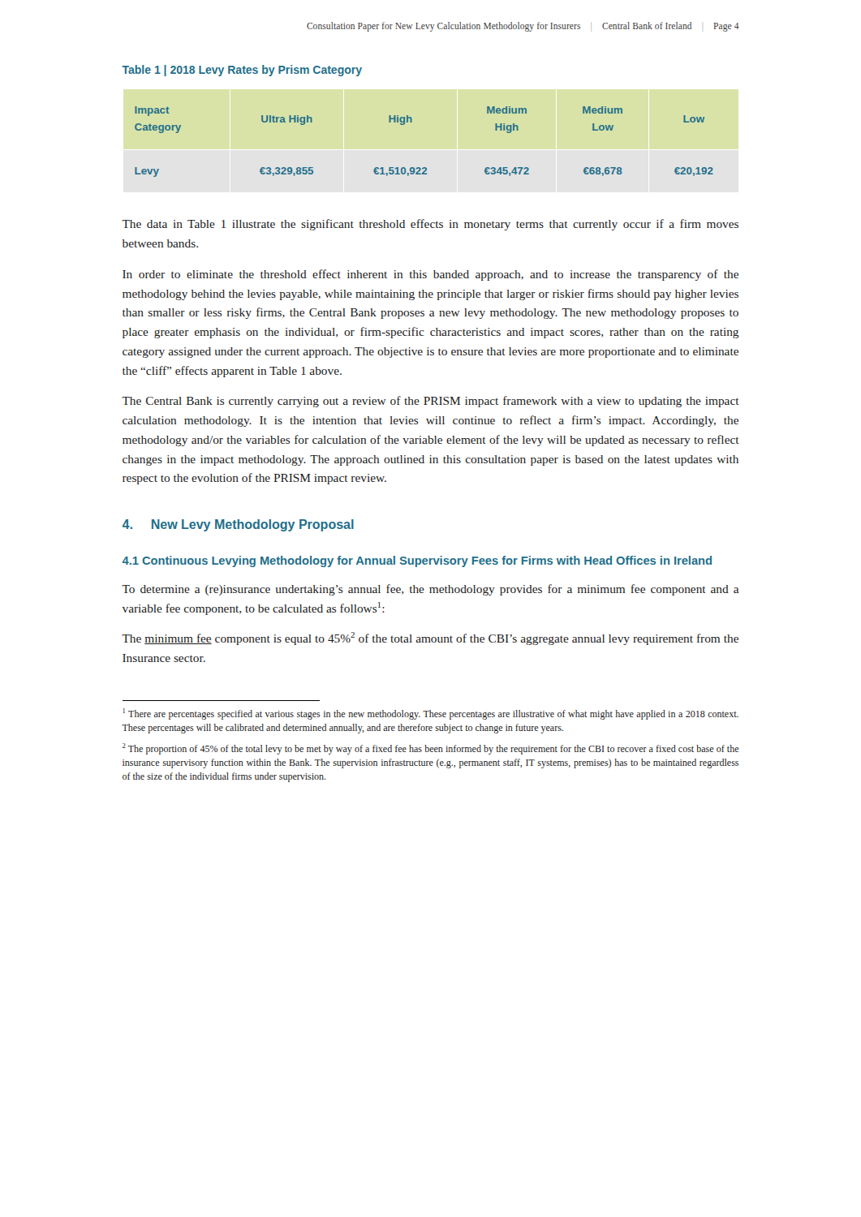Consultation Paper for New Levy Calculation Methodology for Insurers | Central Bank of Ireland | Page 4
Table 1 | 2018 Levy Rates by Prism Category
| Impact Category | Ultra High | High | Medium High | Medium Low | Low |
| --- | --- | --- | --- | --- | --- |
| Levy | €3,329,855 | €1,510,922 | €345,472 | €68,678 | €20,192 |
The data in Table 1 illustrate the significant threshold effects in monetary terms that currently occur if a firm moves between bands.
In order to eliminate the threshold effect inherent in this banded approach, and to increase the transparency of the methodology behind the levies payable, while maintaining the principle that larger or riskier firms should pay higher levies than smaller or less risky firms, the Central Bank proposes a new levy methodology. The new methodology proposes to place greater emphasis on the individual, or firm-specific characteristics and impact scores, rather than on the rating category assigned under the current approach. The objective is to ensure that levies are more proportionate and to eliminate the “cliff” effects apparent in Table 1 above.
The Central Bank is currently carrying out a review of the PRISM impact framework with a view to updating the impact calculation methodology. It is the intention that levies will continue to reflect a firm’s impact. Accordingly, the methodology and/or the variables for calculation of the variable element of the levy will be updated as necessary to reflect changes in the impact methodology. The approach outlined in this consultation paper is based on the latest updates with respect to the evolution of the PRISM impact review.
4. New Levy Methodology Proposal
4.1 Continuous Levying Methodology for Annual Supervisory Fees for Firms with Head Offices in Ireland
To determine a (re)insurance undertaking’s annual fee, the methodology provides for a minimum fee component and a variable fee component, to be calculated as follows1:
The minimum fee component is equal to 45%2 of the total amount of the CBI’s aggregate annual levy requirement from the Insurance sector.
1 There are percentages specified at various stages in the new methodology. These percentages are illustrative of what might have applied in a 2018 context. These percentages will be calibrated and determined annually, and are therefore subject to change in future years.
2 The proportion of 45% of the total levy to be met by way of a fixed fee has been informed by the requirement for the CBI to recover a fixed cost base of the insurance supervisory function within the Bank. The supervision infrastructure (e.g., permanent staff, IT systems, premises) has to be maintained regardless of the size of the individual firms under supervision.